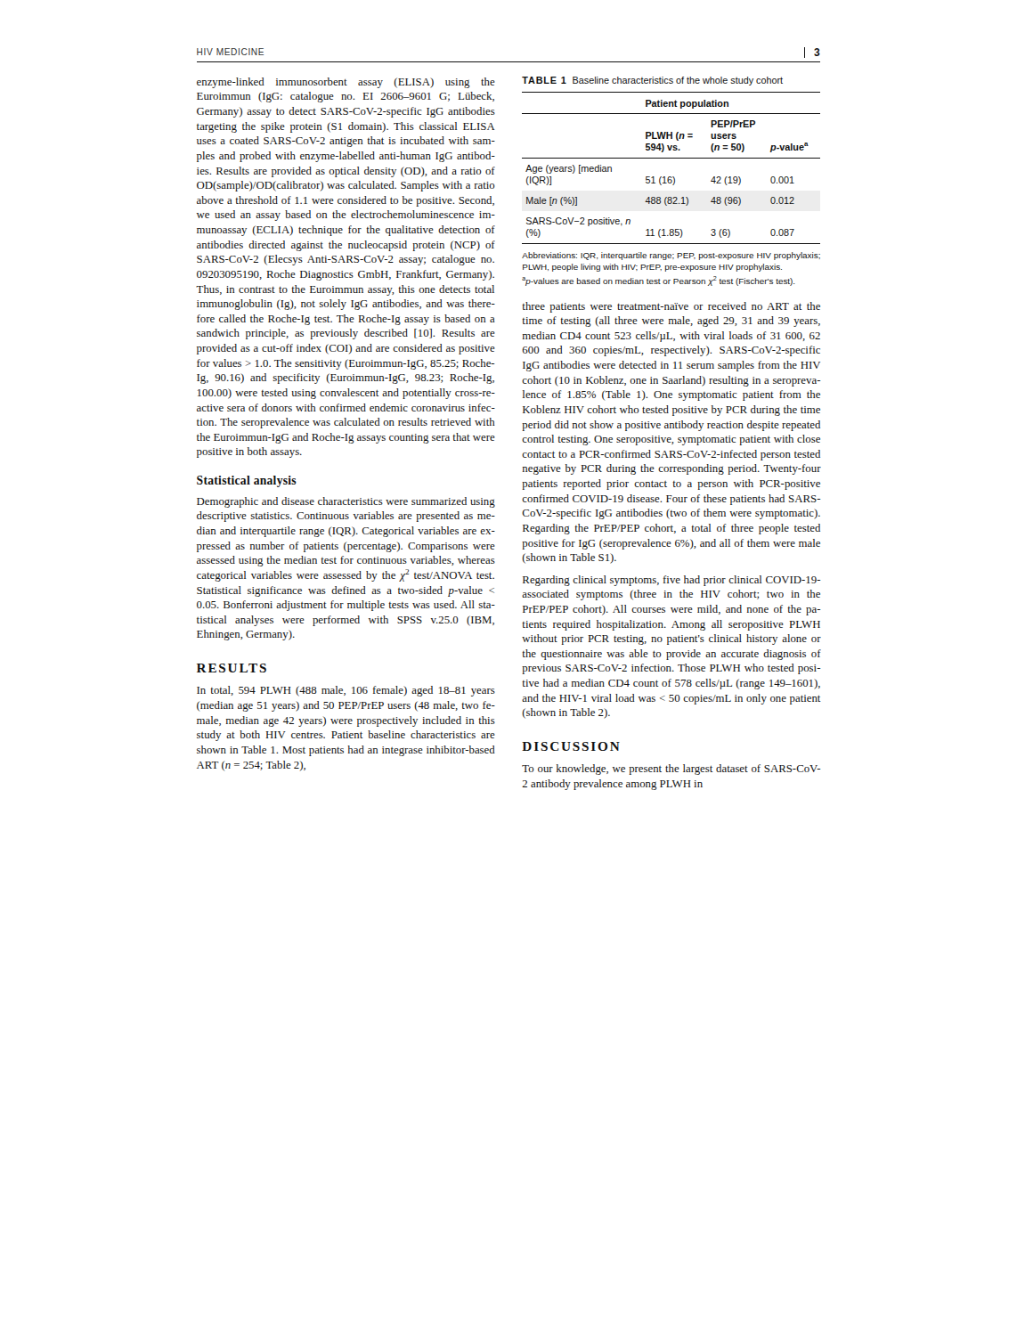HIV MEDICINE
3
enzyme-linked immunosorbent assay (ELISA) using the Euroimmun (IgG: catalogue no. EI 2606–9601 G; Lübeck, Germany) assay to detect SARS-CoV-2-specific IgG antibodies targeting the spike protein (S1 domain). This classical ELISA uses a coated SARS-CoV-2 antigen that is incubated with samples and probed with enzyme-labelled anti-human IgG antibodies. Results are provided as optical density (OD), and a ratio of OD(sample)/OD(calibrator) was calculated. Samples with a ratio above a threshold of 1.1 were considered to be positive. Second, we used an assay based on the electrochemoluminescence immunoassay (ECLIA) technique for the qualitative detection of antibodies directed against the nucleocapsid protein (NCP) of SARS-CoV-2 (Elecsys Anti-SARS-CoV-2 assay; catalogue no. 09203095190, Roche Diagnostics GmbH, Frankfurt, Germany). Thus, in contrast to the Euroimmun assay, this one detects total immunoglobulin (Ig), not solely IgG antibodies, and was therefore called the Roche-Ig test. The Roche-Ig assay is based on a sandwich principle, as previously described [10]. Results are provided as a cut-off index (COI) and are considered as positive for values > 1.0. The sensitivity (Euroimmun-IgG, 85.25; Roche-Ig, 90.16) and specificity (Euroimmun-IgG, 98.23; Roche-Ig, 100.00) were tested using convalescent and potentially cross-reactive sera of donors with confirmed endemic coronavirus infection. The seroprevalence was calculated on results retrieved with the Euroimmun-IgG and Roche-Ig assays counting sera that were positive in both assays.
Statistical analysis
Demographic and disease characteristics were summarized using descriptive statistics. Continuous variables are presented as median and interquartile range (IQR). Categorical variables are expressed as number of patients (percentage). Comparisons were assessed using the median test for continuous variables, whereas categorical variables were assessed by the χ2 test/ANOVA test. Statistical significance was defined as a two-sided p-value < 0.05. Bonferroni adjustment for multiple tests was used. All statistical analyses were performed with SPSS v.25.0 (IBM, Ehningen, Germany).
RESULTS
In total, 594 PLWH (488 male, 106 female) aged 18–81 years (median age 51 years) and 50 PEP/PrEP users (48 male, two female, median age 42 years) were prospectively included in this study at both HIV centres. Patient baseline characteristics are shown in Table 1. Most patients had an integrase inhibitor-based ART (n = 254; Table 2),
Table 1 Baseline characteristics of the whole study cohort
| | Patient population | |
| --- | --- | --- |
| | PLWH ( n = 594) vs. | PEP/PrEP users ( n = 50) | p -value a |
| Age (years) [median (IQR)] | 51 (16) | 42 (19) | 0.001 |
| Male [ n (%)] | 488 (82.1) | 48 (96) | 0.012 |
| SARS-CoV−2 positive, n (%) | 11 (1.85) | 3 (6) | 0.087 |
Abbreviations: IQR, interquartile range; PEP, post-exposure HIV prophylaxis; PLWH, people living with HIV; PrEP, pre-exposure HIV prophylaxis.
ap-values are based on median test or Pearson χ2 test (Fischer's test).
three patients were treatment-naïve or received no ART at the time of testing (all three were male, aged 29, 31 and 39 years, median CD4 count 523 cells/µL, with viral loads of 31 600, 62 600 and 360 copies/mL, respectively). SARS-CoV-2-specific IgG antibodies were detected in 11 serum samples from the HIV cohort (10 in Koblenz, one in Saarland) resulting in a seroprevalence of 1.85% (Table 1). One symptomatic patient from the Koblenz HIV cohort who tested positive by PCR during the time period did not show a positive antibody reaction despite repeated control testing. One seropositive, symptomatic patient with close contact to a PCR-confirmed SARS-CoV-2-infected person tested negative by PCR during the corresponding period. Twenty-four patients reported prior contact to a person with PCR-positive confirmed COVID-19 disease. Four of these patients had SARS-CoV-2-specific IgG antibodies (two of them were symptomatic). Regarding the PrEP/PEP cohort, a total of three people tested positive for IgG (seroprevalence 6%), and all of them were male (shown in Table S1).
Regarding clinical symptoms, five had prior clinical COVID-19-associated symptoms (three in the HIV cohort; two in the PrEP/PEP cohort). All courses were mild, and none of the patients required hospitalization. Among all seropositive PLWH without prior PCR testing, no patient's clinical history alone or the questionnaire was able to provide an accurate diagnosis of previous SARS-CoV-2 infection. Those PLWH who tested positive had a median CD4 count of 578 cells/µL (range 149–1601), and the HIV-1 viral load was < 50 copies/mL in only one patient (shown in Table 2).
DISCUSSION
To our knowledge, we present the largest dataset of SARS-CoV-2 antibody prevalence among PLWH in